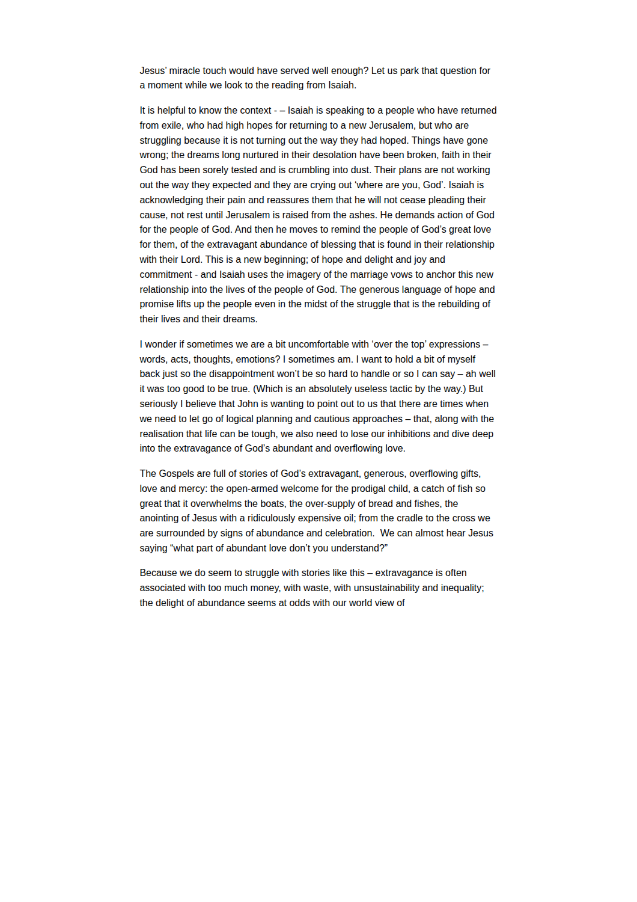Jesus’ miracle touch would have served well enough? Let us park that question for a moment while we look to the reading from Isaiah.
It is helpful to know the context - – Isaiah is speaking to a people who have returned from exile, who had high hopes for returning to a new Jerusalem, but who are struggling because it is not turning out the way they had hoped. Things have gone wrong; the dreams long nurtured in their desolation have been broken, faith in their God has been sorely tested and is crumbling into dust. Their plans are not working out the way they expected and they are crying out ‘where are you, God’. Isaiah is acknowledging their pain and reassures them that he will not cease pleading their cause, not rest until Jerusalem is raised from the ashes. He demands action of God for the people of God. And then he moves to remind the people of God’s great love for them, of the extravagant abundance of blessing that is found in their relationship with their Lord. This is a new beginning; of hope and delight and joy and commitment - and Isaiah uses the imagery of the marriage vows to anchor this new relationship into the lives of the people of God. The generous language of hope and promise lifts up the people even in the midst of the struggle that is the rebuilding of their lives and their dreams.
I wonder if sometimes we are a bit uncomfortable with ‘over the top’ expressions – words, acts, thoughts, emotions? I sometimes am. I want to hold a bit of myself back just so the disappointment won’t be so hard to handle or so I can say – ah well it was too good to be true. (Which is an absolutely useless tactic by the way.) But seriously I believe that John is wanting to point out to us that there are times when we need to let go of logical planning and cautious approaches – that, along with the realisation that life can be tough, we also need to lose our inhibitions and dive deep into the extravagance of God’s abundant and overflowing love.
The Gospels are full of stories of God’s extravagant, generous, overflowing gifts, love and mercy: the open-armed welcome for the prodigal child, a catch of fish so great that it overwhelms the boats, the over-supply of bread and fishes, the anointing of Jesus with a ridiculously expensive oil; from the cradle to the cross we are surrounded by signs of abundance and celebration. We can almost hear Jesus saying “what part of abundant love don’t you understand?”
Because we do seem to struggle with stories like this – extravagance is often associated with too much money, with waste, with unsustainability and inequality; the delight of abundance seems at odds with our world view of